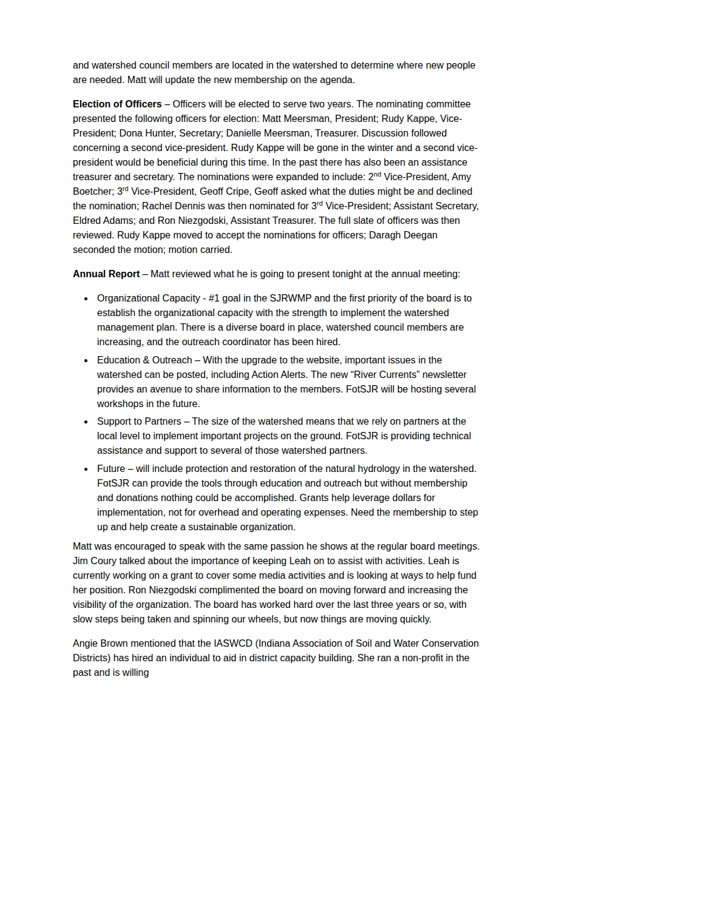and watershed council members are located in the watershed to determine where new people are needed. Matt will update the new membership on the agenda.
Election of Officers – Officers will be elected to serve two years. The nominating committee presented the following officers for election: Matt Meersman, President; Rudy Kappe, Vice-President; Dona Hunter, Secretary; Danielle Meersman, Treasurer. Discussion followed concerning a second vice-president. Rudy Kappe will be gone in the winter and a second vice-president would be beneficial during this time. In the past there has also been an assistance treasurer and secretary. The nominations were expanded to include: 2nd Vice-President, Amy Boetcher; 3rd Vice-President, Geoff Cripe, Geoff asked what the duties might be and declined the nomination; Rachel Dennis was then nominated for 3rd Vice-President; Assistant Secretary, Eldred Adams; and Ron Niezgodski, Assistant Treasurer. The full slate of officers was then reviewed. Rudy Kappe moved to accept the nominations for officers; Daragh Deegan seconded the motion; motion carried.
Annual Report – Matt reviewed what he is going to present tonight at the annual meeting:
Organizational Capacity - #1 goal in the SJRWMP and the first priority of the board is to establish the organizational capacity with the strength to implement the watershed management plan. There is a diverse board in place, watershed council members are increasing, and the outreach coordinator has been hired.
Education & Outreach – With the upgrade to the website, important issues in the watershed can be posted, including Action Alerts. The new “River Currents” newsletter provides an avenue to share information to the members. FotSJR will be hosting several workshops in the future.
Support to Partners – The size of the watershed means that we rely on partners at the local level to implement important projects on the ground. FotSJR is providing technical assistance and support to several of those watershed partners.
Future – will include protection and restoration of the natural hydrology in the watershed. FotSJR can provide the tools through education and outreach but without membership and donations nothing could be accomplished. Grants help leverage dollars for implementation, not for overhead and operating expenses. Need the membership to step up and help create a sustainable organization.
Matt was encouraged to speak with the same passion he shows at the regular board meetings. Jim Coury talked about the importance of keeping Leah on to assist with activities. Leah is currently working on a grant to cover some media activities and is looking at ways to help fund her position. Ron Niezgodski complimented the board on moving forward and increasing the visibility of the organization. The board has worked hard over the last three years or so, with slow steps being taken and spinning our wheels, but now things are moving quickly.
Angie Brown mentioned that the IASWCD (Indiana Association of Soil and Water Conservation Districts) has hired an individual to aid in district capacity building. She ran a non-profit in the past and is willing